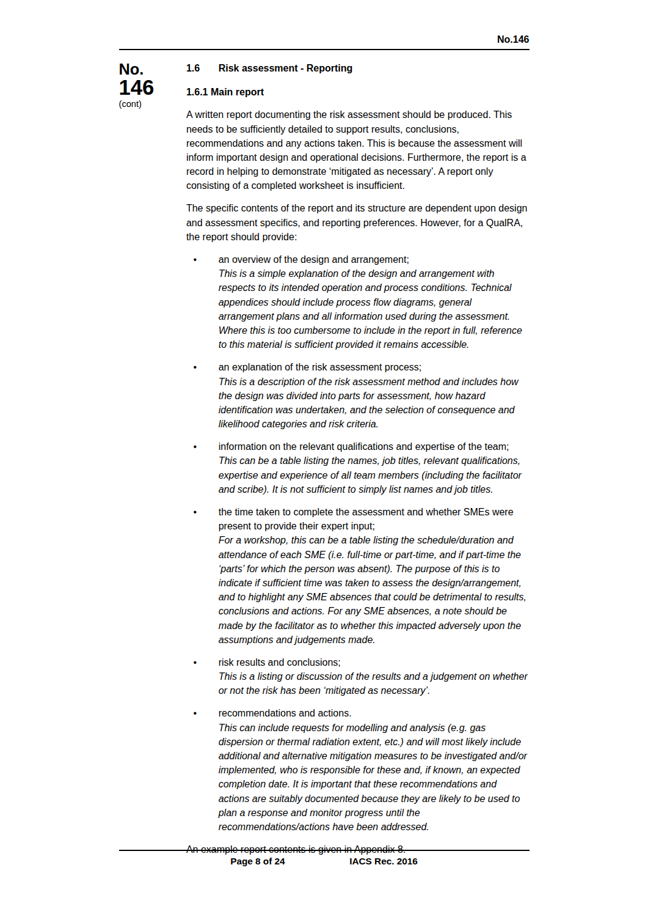No.146
No. 146 (cont)
1.6 Risk assessment - Reporting
1.6.1 Main report
A written report documenting the risk assessment should be produced. This needs to be sufficiently detailed to support results, conclusions, recommendations and any actions taken. This is because the assessment will inform important design and operational decisions. Furthermore, the report is a record in helping to demonstrate ‘mitigated as necessary’. A report only consisting of a completed worksheet is insufficient.
The specific contents of the report and its structure are dependent upon design and assessment specifics, and reporting preferences. However, for a QualRA, the report should provide:
an overview of the design and arrangement; This is a simple explanation of the design and arrangement with respects to its intended operation and process conditions. Technical appendices should include process flow diagrams, general arrangement plans and all information used during the assessment. Where this is too cumbersome to include in the report in full, reference to this material is sufficient provided it remains accessible.
an explanation of the risk assessment process; This is a description of the risk assessment method and includes how the design was divided into parts for assessment, how hazard identification was undertaken, and the selection of consequence and likelihood categories and risk criteria.
information on the relevant qualifications and expertise of the team; This can be a table listing the names, job titles, relevant qualifications, expertise and experience of all team members (including the facilitator and scribe). It is not sufficient to simply list names and job titles.
the time taken to complete the assessment and whether SMEs were present to provide their expert input; For a workshop, this can be a table listing the schedule/duration and attendance of each SME (i.e. full-time or part-time, and if part-time the ‘parts’ for which the person was absent). The purpose of this is to indicate if sufficient time was taken to assess the design/arrangement, and to highlight any SME absences that could be detrimental to results, conclusions and actions. For any SME absences, a note should be made by the facilitator as to whether this impacted adversely upon the assumptions and judgements made.
risk results and conclusions; This is a listing or discussion of the results and a judgement on whether or not the risk has been ‘mitigated as necessary’.
recommendations and actions. This can include requests for modelling and analysis (e.g. gas dispersion or thermal radiation extent, etc.) and will most likely include additional and alternative mitigation measures to be investigated and/or implemented, who is responsible for these and, if known, an expected completion date. It is important that these recommendations and actions are suitably documented because they are likely to be used to plan a response and monitor progress until the recommendations/actions have been addressed.
An example report contents is given in Appendix 8.
Page 8 of 24 IACS Rec. 2016